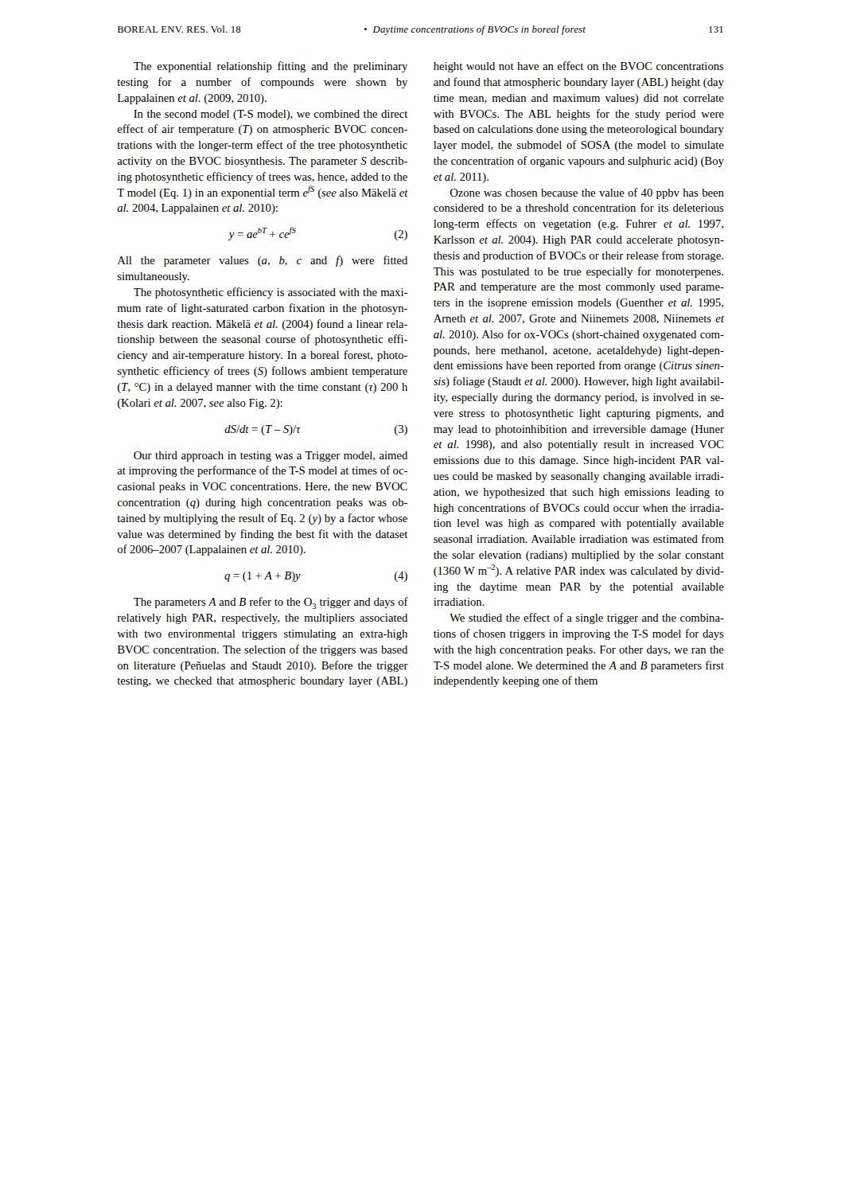BOREAL ENV. RES. Vol. 18 • Daytime concentrations of BVOCs in boreal forest 131
The exponential relationship fitting and the preliminary testing for a number of compounds were shown by Lappalainen et al. (2009, 2010).
In the second model (T-S model), we combined the direct effect of air temperature (T) on atmospheric BVOC concentrations with the longer-term effect of the tree photosynthetic activity on the BVOC biosynthesis. The parameter S describing photosynthetic efficiency of trees was, hence, added to the T model (Eq. 1) in an exponential term efS (see also Mäkelä et al. 2004, Lappalainen et al. 2010):
y = aebT + cefS (2)
All the parameter values (a, b, c and f) were fitted simultaneously.
The photosynthetic efficiency is associated with the maximum rate of light-saturated carbon fixation in the photosynthesis dark reaction. Mäkelä et al. (2004) found a linear relationship between the seasonal course of photosynthetic efficiency and air-temperature history. In a boreal forest, photosynthetic efficiency of trees (S) follows ambient temperature (T, °C) in a delayed manner with the time constant (τ) 200 h (Kolari et al. 2007, see also Fig. 2):
dS/dt = (T – S)/τ (3)
Our third approach in testing was a Trigger model, aimed at improving the performance of the T-S model at times of occasional peaks in VOC concentrations. Here, the new BVOC concentration (q) during high concentration peaks was obtained by multiplying the result of Eq. 2 (y) by a factor whose value was determined by finding the best fit with the dataset of 2006–2007 (Lappalainen et al. 2010).
q = (1 + A + B)y (4)
The parameters A and B refer to the O3 trigger and days of relatively high PAR, respectively, the multipliers associated with two environmental triggers stimulating an extra-high BVOC concentration. The selection of the triggers was based on literature (Peñuelas and Staudt 2010). Before the trigger testing, we checked that atmospheric boundary layer (ABL) height would not have an effect on the BVOC concentrations and found that atmospheric boundary layer (ABL) height (day time mean, median and maximum values) did not correlate with BVOCs. The ABL heights for the study period were based on calculations done using the meteorological boundary layer model, the submodel of SOSA (the model to simulate the concentration of organic vapours and sulphuric acid) (Boy et al. 2011).
Ozone was chosen because the value of 40 ppbv has been considered to be a threshold concentration for its deleterious long-term effects on vegetation (e.g. Fuhrer et al. 1997, Karlsson et al. 2004). High PAR could accelerate photosynthesis and production of BVOCs or their release from storage. This was postulated to be true especially for monoterpenes. PAR and temperature are the most commonly used parameters in the isoprene emission models (Guenther et al. 1995, Arneth et al. 2007, Grote and Niinemets 2008, Niinemets et al. 2010). Also for ox-VOCs (short-chained oxygenated compounds, here methanol, acetone, acetaldehyde) light-dependent emissions have been reported from orange (Citrus sinensis) foliage (Staudt et al. 2000). However, high light availability, especially during the dormancy period, is involved in severe stress to photosynthetic light capturing pigments, and may lead to photoinhibition and irreversible damage (Huner et al. 1998), and also potentially result in increased VOC emissions due to this damage. Since high-incident PAR values could be masked by seasonally changing available irradiation, we hypothesized that such high emissions leading to high concentrations of BVOCs could occur when the irradiation level was high as compared with potentially available seasonal irradiation. Available irradiation was estimated from the solar elevation (radians) multiplied by the solar constant (1360 W m–2). A relative PAR index was calculated by dividing the daytime mean PAR by the potential available irradiation.
We studied the effect of a single trigger and the combinations of chosen triggers in improving the T-S model for days with the high concentration peaks. For other days, we ran the T-S model alone. We determined the A and B parameters first independently keeping one of them